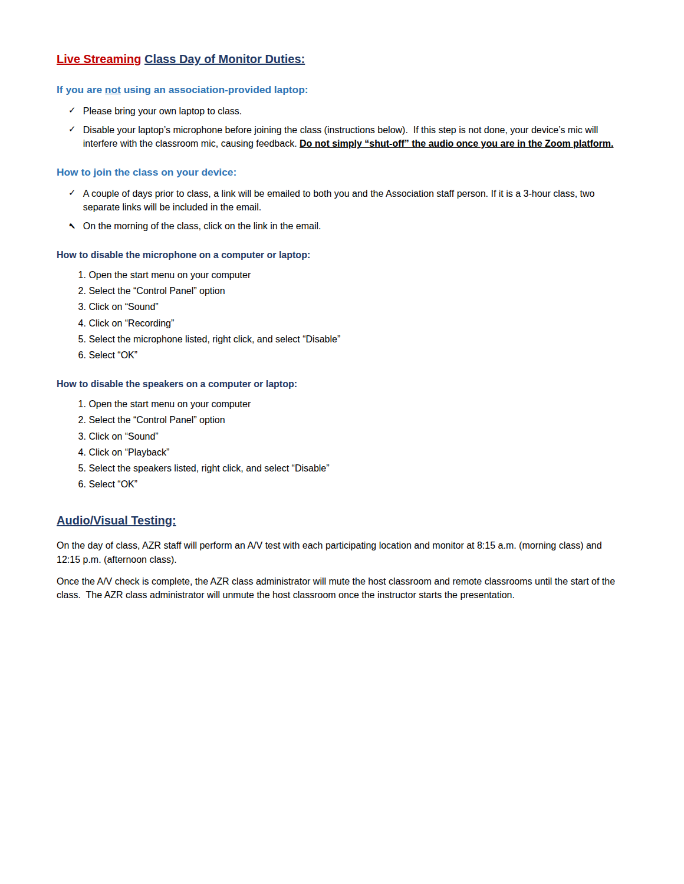Live Streaming Class Day of Monitor Duties:
If you are not using an association-provided laptop:
Please bring your own laptop to class.
Disable your laptop’s microphone before joining the class (instructions below). If this step is not done, your device’s mic will interfere with the classroom mic, causing feedback. Do not simply “shut-off” the audio once you are in the Zoom platform.
How to join the class on your device:
A couple of days prior to class, a link will be emailed to both you and the Association staff person. If it is a 3-hour class, two separate links will be included in the email.
On the morning of the class, click on the link in the email.
How to disable the microphone on a computer or laptop:
Open the start menu on your computer
Select the “Control Panel” option
Click on “Sound”
Click on “Recording”
Select the microphone listed, right click, and select “Disable”
Select “OK”
How to disable the speakers on a computer or laptop:
Open the start menu on your computer
Select the “Control Panel” option
Click on “Sound”
Click on “Playback”
Select the speakers listed, right click, and select “Disable”
Select “OK”
Audio/Visual Testing:
On the day of class, AZR staff will perform an A/V test with each participating location and monitor at 8:15 a.m. (morning class) and 12:15 p.m. (afternoon class).
Once the A/V check is complete, the AZR class administrator will mute the host classroom and remote classrooms until the start of the class. The AZR class administrator will unmute the host classroom once the instructor starts the presentation.